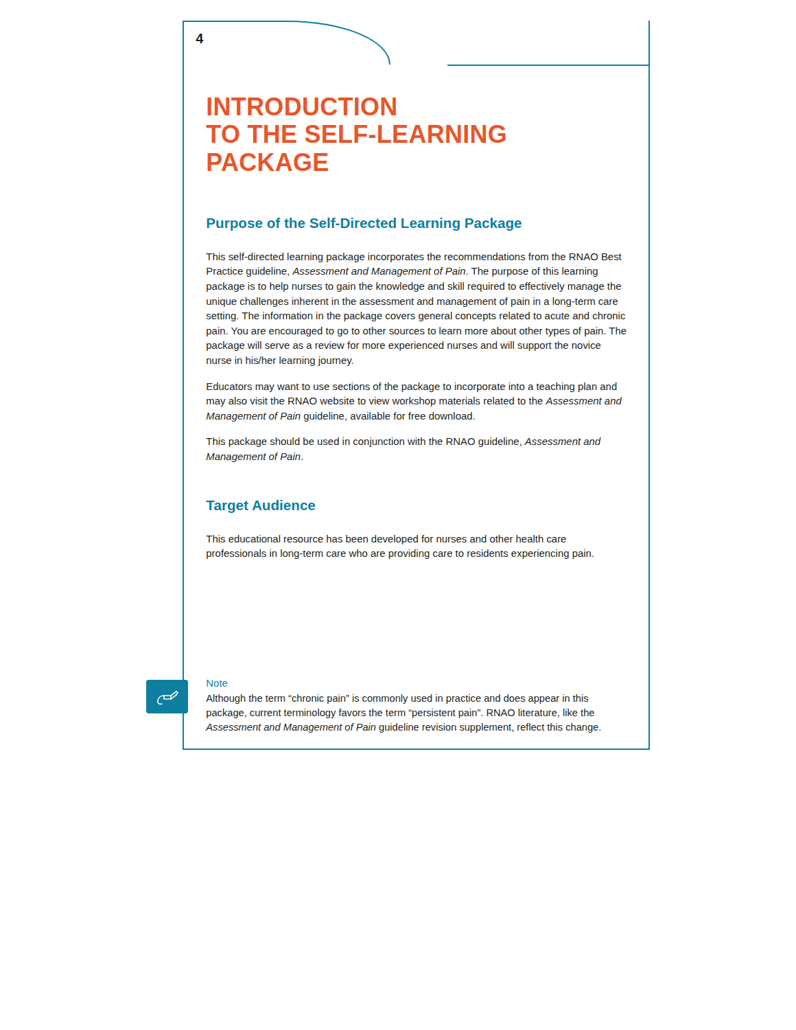4
Introduction
to the Self-Learning Package
Purpose of the Self-Directed Learning Package
This self-directed learning package incorporates the recommendations from the RNAO Best Practice guideline, Assessment and Management of Pain. The purpose of this learning package is to help nurses to gain the knowledge and skill required to effectively manage the unique challenges inherent in the assessment and management of pain in a long-term care setting. The information in the package covers general concepts related to acute and chronic pain. You are encouraged to go to other sources to learn more about other types of pain. The package will serve as a review for more experienced nurses and will support the novice nurse in his/her learning journey.
Educators may want to use sections of the package to incorporate into a teaching plan and may also visit the RNAO website to view workshop materials related to the Assessment and Management of Pain guideline, available for free download.
This package should be used in conjunction with the RNAO guideline, Assessment and Management of Pain.
Target Audience
This educational resource has been developed for nurses and other health care professionals in long-term care who are providing care to residents experiencing pain.
Note
Although the term “chronic pain” is commonly used in practice and does appear in this package, current terminology favors the term “persistent pain”. RNAO literature, like the Assessment and Management of Pain guideline revision supplement, reflect this change.